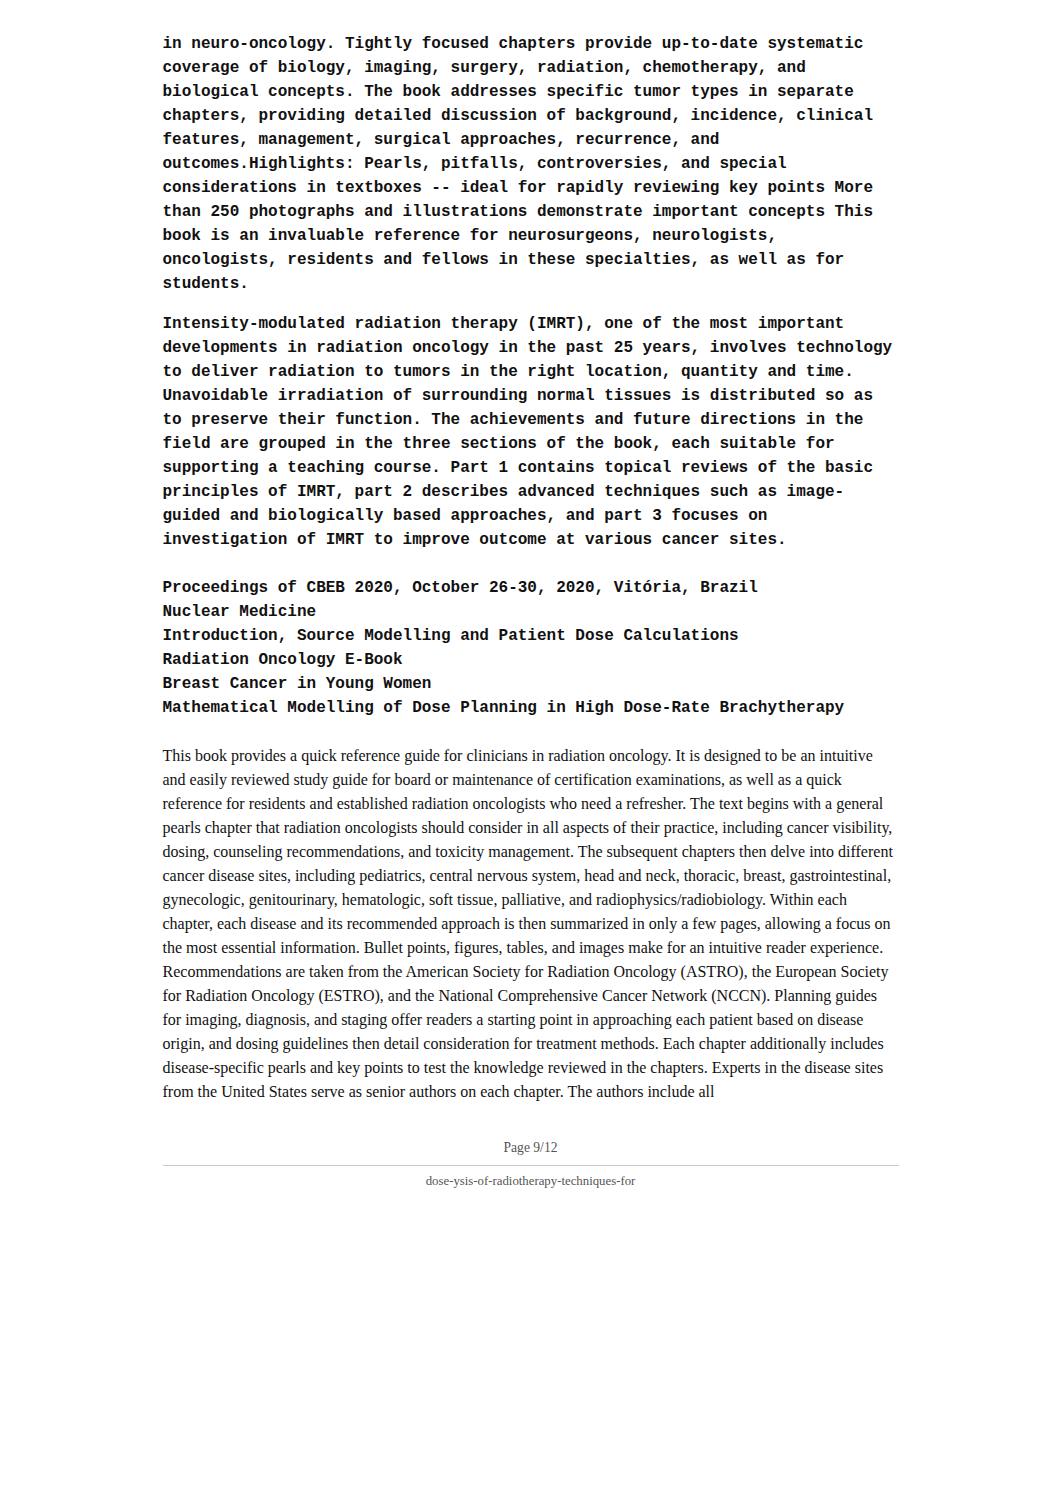in neuro-oncology. Tightly focused chapters provide up-to-date systematic coverage of biology, imaging, surgery, radiation, chemotherapy, and biological concepts. The book addresses specific tumor types in separate chapters, providing detailed discussion of background, incidence, clinical features, management, surgical approaches, recurrence, and outcomes.Highlights: Pearls, pitfalls, controversies, and special considerations in textboxes -- ideal for rapidly reviewing key points More than 250 photographs and illustrations demonstrate important concepts This book is an invaluable reference for neurosurgeons, neurologists, oncologists, residents and fellows in these specialties, as well as for students.
Intensity-modulated radiation therapy (IMRT), one of the most important developments in radiation oncology in the past 25 years, involves technology to deliver radiation to tumors in the right location, quantity and time. Unavoidable irradiation of surrounding normal tissues is distributed so as to preserve their function. The achievements and future directions in the field are grouped in the three sections of the book, each suitable for supporting a teaching course. Part 1 contains topical reviews of the basic principles of IMRT, part 2 describes advanced techniques such as image-guided and biologically based approaches, and part 3 focuses on investigation of IMRT to improve outcome at various cancer sites.
Proceedings of CBEB 2020, October 26-30, 2020, Vitória, Brazil
Nuclear Medicine
Introduction, Source Modelling and Patient Dose Calculations
Radiation Oncology E-Book
Breast Cancer in Young Women
Mathematical Modelling of Dose Planning in High Dose-Rate Brachytherapy
This book provides a quick reference guide for clinicians in radiation oncology. It is designed to be an intuitive and easily reviewed study guide for board or maintenance of certification examinations, as well as a quick reference for residents and established radiation oncologists who need a refresher. The text begins with a general pearls chapter that radiation oncologists should consider in all aspects of their practice, including cancer visibility, dosing, counseling recommendations, and toxicity management. The subsequent chapters then delve into different cancer disease sites, including pediatrics, central nervous system, head and neck, thoracic, breast, gastrointestinal, gynecologic, genitourinary, hematologic, soft tissue, palliative, and radiophysics/radiobiology. Within each chapter, each disease and its recommended approach is then summarized in only a few pages, allowing a focus on the most essential information. Bullet points, figures, tables, and images make for an intuitive reader experience. Recommendations are taken from the American Society for Radiation Oncology (ASTRO), the European Society for Radiation Oncology (ESTRO), and the National Comprehensive Cancer Network (NCCN). Planning guides for imaging, diagnosis, and staging offer readers a starting point in approaching each patient based on disease origin, and dosing guidelines then detail consideration for treatment methods. Each chapter additionally includes disease-specific pearls and key points to test the knowledge reviewed in the chapters. Experts in the disease sites from the United States serve as senior authors on each chapter. The authors include all
Page 9/12
dose-ysis-of-radiotherapy-techniques-for